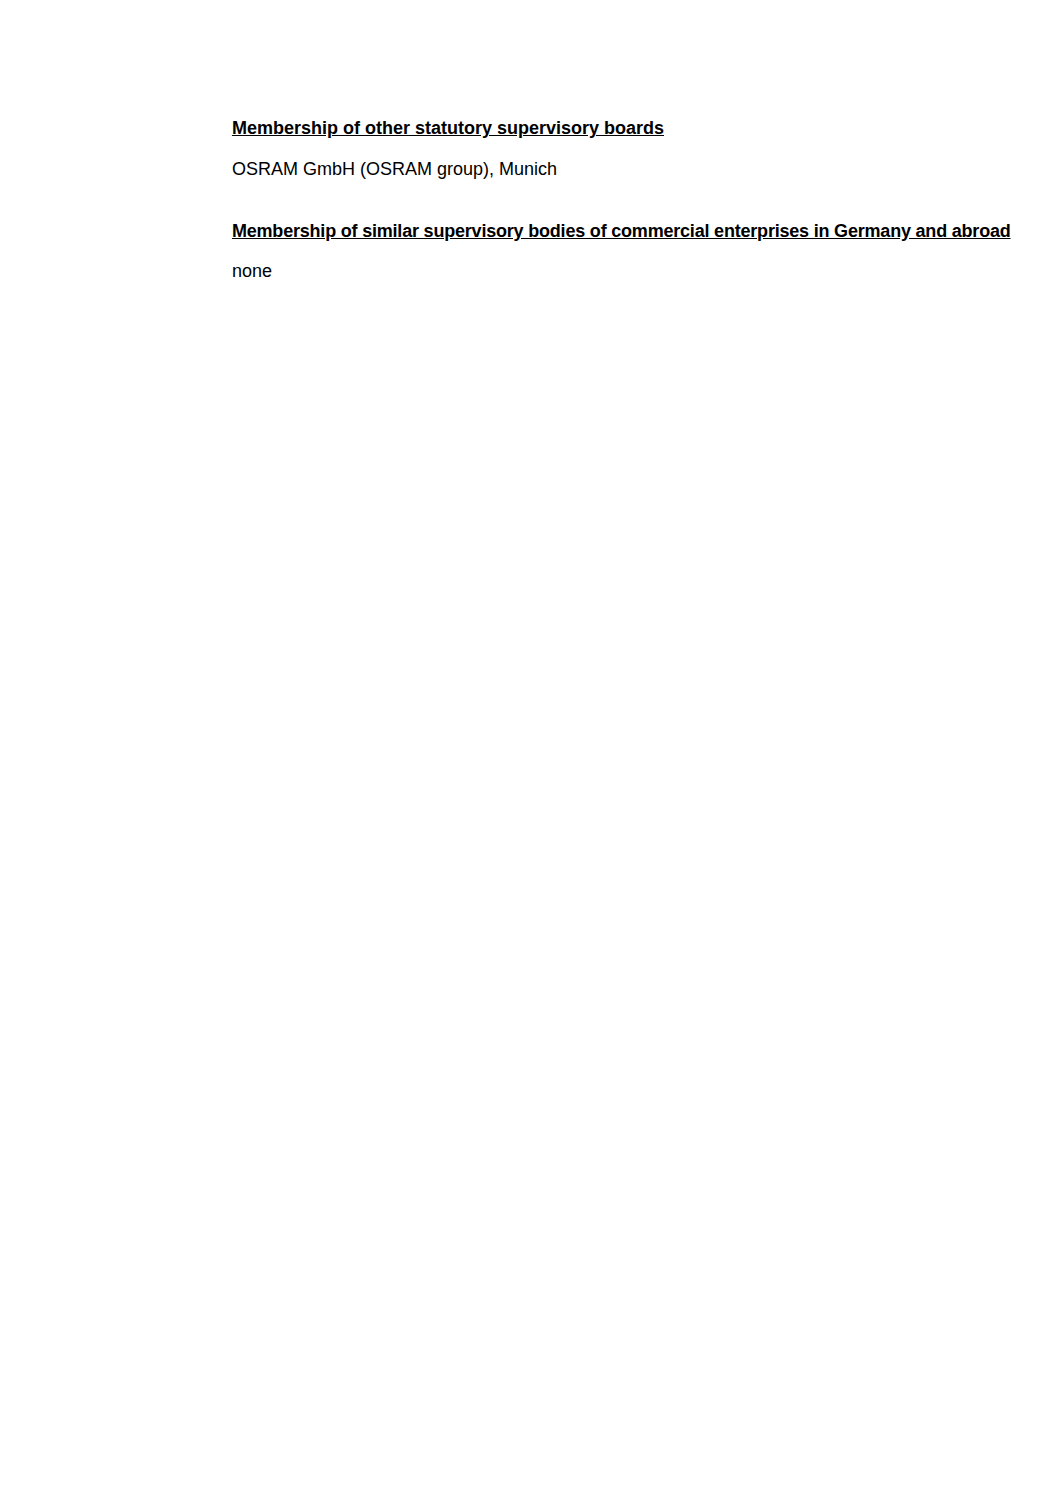Membership of other statutory supervisory boards
OSRAM GmbH (OSRAM group), Munich
Membership of similar supervisory bodies of commercial enterprises in Germany and abroad
none